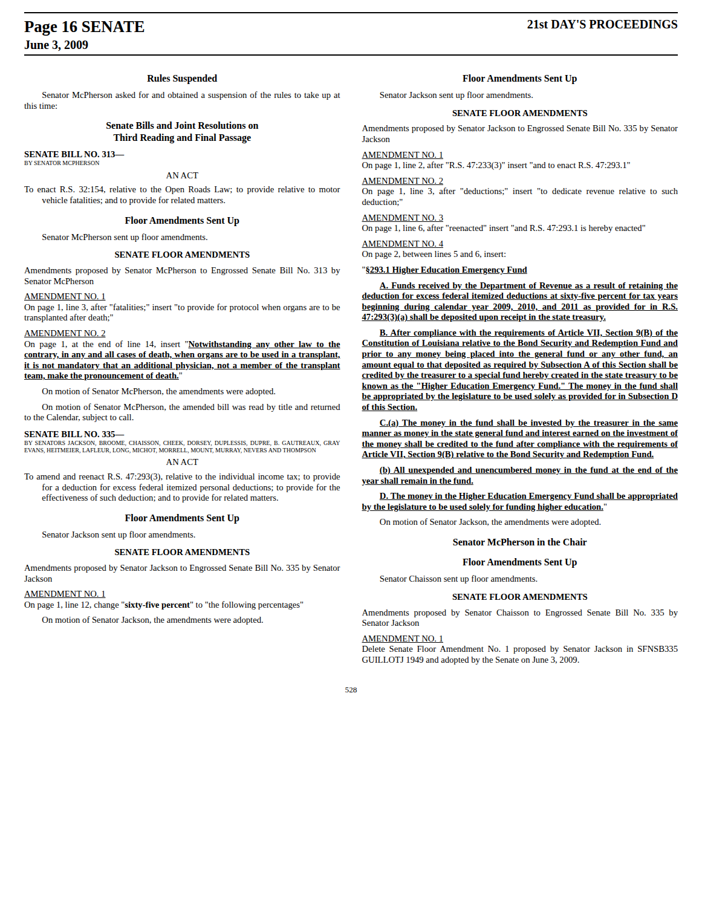Page 16 SENATE
21st DAY'S PROCEEDINGS
June 3, 2009
Rules Suspended
Senator McPherson asked for and obtained a suspension of the rules to take up at this time:
Senate Bills and Joint Resolutions on
Third Reading and Final Passage
SENATE BILL NO. 313—
BY SENATOR MCPHERSON
AN ACT
To enact R.S. 32:154, relative to the Open Roads Law; to provide relative to motor vehicle fatalities; and to provide for related matters.
Floor Amendments Sent Up
Senator McPherson sent up floor amendments.
SENATE FLOOR AMENDMENTS
Amendments proposed by Senator McPherson to Engrossed Senate Bill No. 313 by Senator McPherson
AMENDMENT NO. 1
On page 1, line 3, after "fatalities;" insert "to provide for protocol when organs are to be transplanted after death;"
AMENDMENT NO. 2
On page 1, at the end of line 14, insert "Notwithstanding any other law to the contrary, in any and all cases of death, when organs are to be used in a transplant, it is not mandatory that an additional physician, not a member of the transplant team, make the pronouncement of death."
On motion of Senator McPherson, the amendments were adopted.
On motion of Senator McPherson, the amended bill was read by title and returned to the Calendar, subject to call.
SENATE BILL NO. 335—
BY SENATORS JACKSON, BROOME, CHAISSON, CHEEK, DORSEY, DUPLESSIS, DUPRE, B. GAUTREAUX, GRAY EVANS, HEITMEIER, LAFLEUR, LONG, MICHOT, MORRELL, MOUNT, MURRAY, NEVERS AND THOMPSON
AN ACT
To amend and reenact R.S. 47:293(3), relative to the individual income tax; to provide for a deduction for excess federal itemized personal deductions; to provide for the effectiveness of such deduction; and to provide for related matters.
Floor Amendments Sent Up
Senator Jackson sent up floor amendments.
SENATE FLOOR AMENDMENTS
Amendments proposed by Senator Jackson to Engrossed Senate Bill No. 335 by Senator Jackson
AMENDMENT NO. 1
On page 1, line 12, change "sixty-five percent" to "the following percentages"
On motion of Senator Jackson, the amendments were adopted.
Floor Amendments Sent Up
Senator Jackson sent up floor amendments.
SENATE FLOOR AMENDMENTS
Amendments proposed by Senator Jackson to Engrossed Senate Bill No. 335 by Senator Jackson
AMENDMENT NO. 1
On page 1, line 2, after "R.S. 47:233(3)" insert "and to enact R.S. 47:293.1"
AMENDMENT NO. 2
On page 1, line 3, after "deductions;" insert "to dedicate revenue relative to such deduction;"
AMENDMENT NO. 3
On page 1, line 6, after "reenacted" insert "and R.S. 47:293.1 is hereby enacted"
AMENDMENT NO. 4
On page 2, between lines 5 and 6, insert:
"§293.1 Higher Education Emergency Fund
A. Funds received by the Department of Revenue as a result of retaining the deduction for excess federal itemized deductions at sixty-five percent for tax years beginning during calendar year 2009, 2010, and 2011 as provided for in R.S. 47:293(3)(a) shall be deposited upon receipt in the state treasury.
B. After compliance with the requirements of Article VII, Section 9(B) of the Constitution of Louisiana relative to the Bond Security and Redemption Fund and prior to any money being placed into the general fund or any other fund, an amount equal to that deposited as required by Subsection A of this Section shall be credited by the treasurer to a special fund hereby created in the state treasury to be known as the "Higher Education Emergency Fund." The money in the fund shall be appropriated by the legislature to be used solely as provided for in Subsection D of this Section.
C.(a) The money in the fund shall be invested by the treasurer in the same manner as money in the state general fund and interest earned on the investment of the money shall be credited to the fund after compliance with the requirements of Article VII, Section 9(B) relative to the Bond Security and Redemption Fund.
(b) All unexpended and unencumbered money in the fund at the end of the year shall remain in the fund.
D. The money in the Higher Education Emergency Fund shall be appropriated by the legislature to be used solely for funding higher education."
On motion of Senator Jackson, the amendments were adopted.
Senator McPherson in the Chair
Floor Amendments Sent Up
Senator Chaisson sent up floor amendments.
SENATE FLOOR AMENDMENTS
Amendments proposed by Senator Chaisson to Engrossed Senate Bill No. 335 by Senator Jackson
AMENDMENT NO. 1
Delete Senate Floor Amendment No. 1 proposed by Senator Jackson in SFNSB335 GUILLOTJ 1949 and adopted by the Senate on June 3, 2009.
528